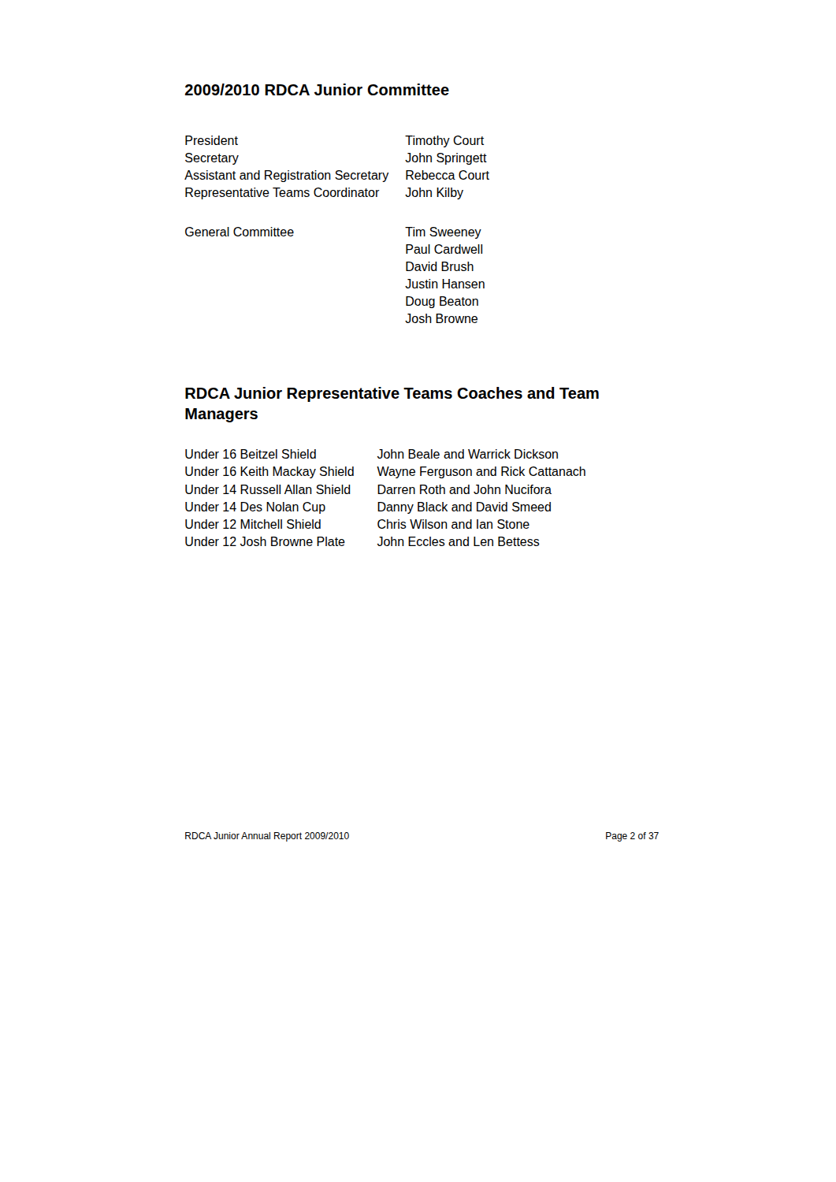2009/2010 RDCA Junior Committee
| President | Timothy Court |
| Secretary | John Springett |
| Assistant and Registration Secretary | Rebecca Court |
| Representative Teams Coordinator | John Kilby |
| General Committee | Tim Sweeney |
| | Paul Cardwell |
| | David Brush |
| | Justin Hansen |
| | Doug Beaton |
| | Josh Browne |
RDCA Junior Representative Teams Coaches and Team Managers
| Under 16 Beitzel Shield | John Beale and Warrick Dickson |
| Under 16 Keith Mackay Shield | Wayne Ferguson and Rick Cattanach |
| Under 14 Russell Allan Shield | Darren Roth and John Nucifora |
| Under 14 Des Nolan Cup | Danny Black and David Smeed |
| Under 12 Mitchell Shield | Chris Wilson and Ian Stone |
| Under 12 Josh Browne Plate | John Eccles and Len Bettess |
RDCA Junior Annual Report 2009/2010 Page 2 of 37